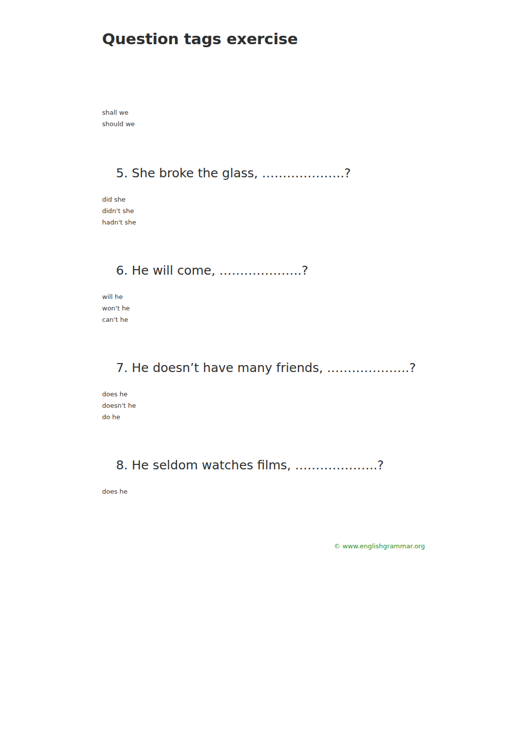Question tags exercise
shall we
should we
5. She broke the glass, ………………..?
did she
didn't she
hadn't she
6. He will come, ………………..?
will he
won't he
can't he
7. He doesn’t have many friends, ………………..?
does he
doesn't he
do he
8. He seldom watches films, ………………..?
does he
© www.englishgrammar.org